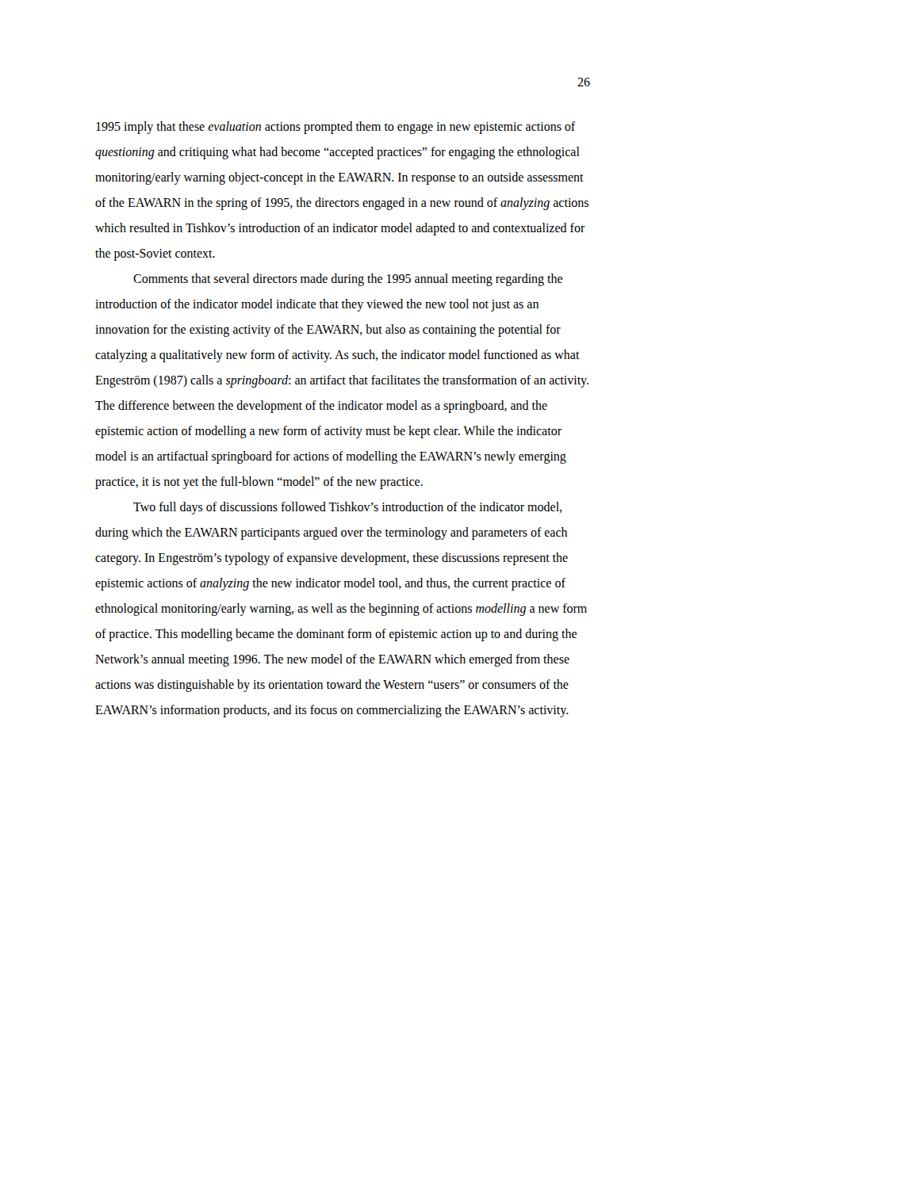26
1995 imply that these evaluation actions prompted them to engage in new epistemic actions of questioning and critiquing what had become “accepted practices” for engaging the ethnological monitoring/early warning object-concept in the EAWARN. In response to an outside assessment of the EAWARN in the spring of 1995, the directors engaged in a new round of analyzing actions which resulted in Tishkov’s introduction of an indicator model adapted to and contextualized for the post-Soviet context.
Comments that several directors made during the 1995 annual meeting regarding the introduction of the indicator model indicate that they viewed the new tool not just as an innovation for the existing activity of the EAWARN, but also as containing the potential for catalyzing a qualitatively new form of activity. As such, the indicator model functioned as what Engeström (1987) calls a springboard: an artifact that facilitates the transformation of an activity. The difference between the development of the indicator model as a springboard, and the epistemic action of modelling a new form of activity must be kept clear. While the indicator model is an artifactual springboard for actions of modelling the EAWARN’s newly emerging practice, it is not yet the full-blown “model” of the new practice.
Two full days of discussions followed Tishkov’s introduction of the indicator model, during which the EAWARN participants argued over the terminology and parameters of each category. In Engeström’s typology of expansive development, these discussions represent the epistemic actions of analyzing the new indicator model tool, and thus, the current practice of ethnological monitoring/early warning, as well as the beginning of actions modelling a new form of practice. This modelling became the dominant form of epistemic action up to and during the Network’s annual meeting 1996. The new model of the EAWARN which emerged from these actions was distinguishable by its orientation toward the Western “users” or consumers of the EAWARN’s information products, and its focus on commercializing the EAWARN’s activity.